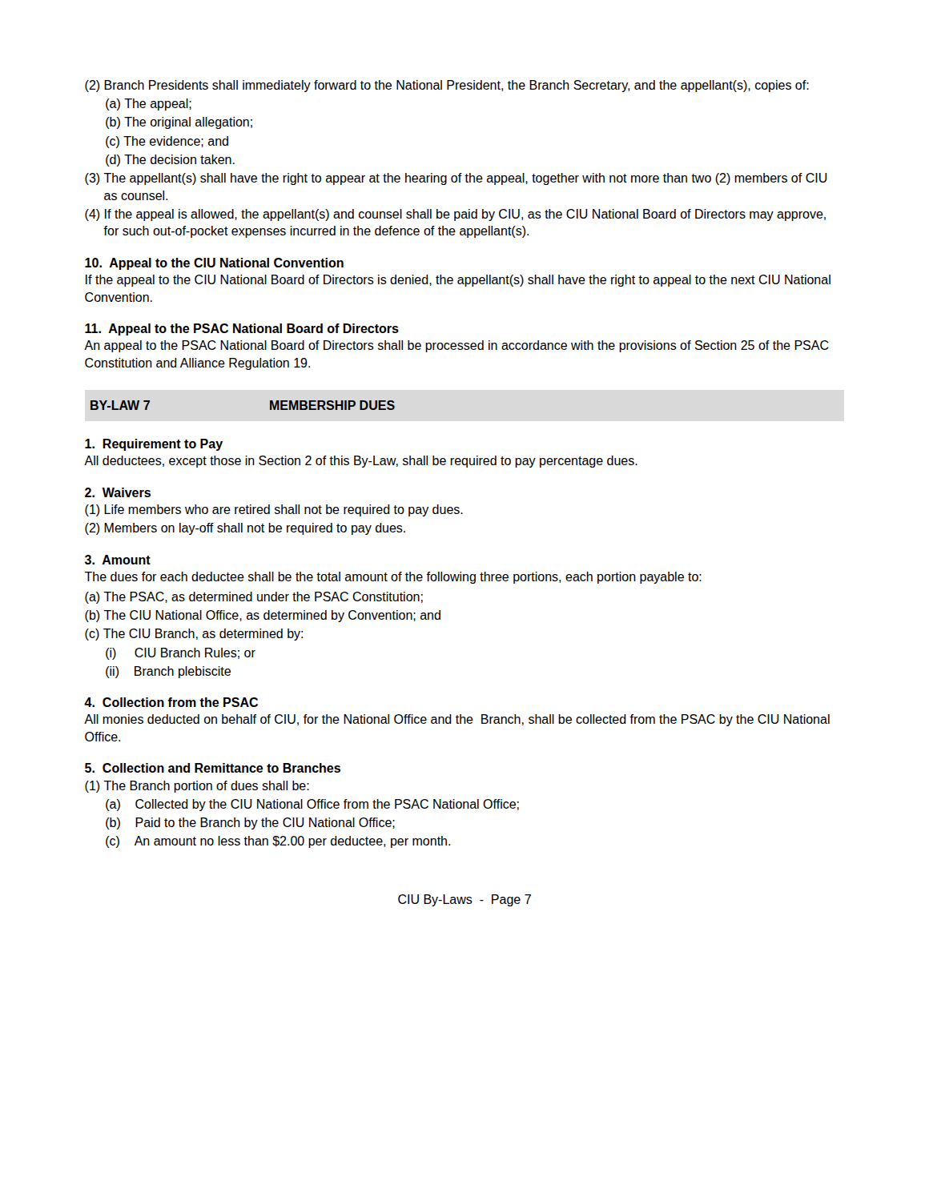(2) Branch Presidents shall immediately forward to the National President, the Branch Secretary, and the appellant(s), copies of:
(a) The appeal;
(b) The original allegation;
(c) The evidence; and
(d) The decision taken.
(3) The appellant(s) shall have the right to appear at the hearing of the appeal, together with not more than two (2) members of CIU as counsel.
(4) If the appeal is allowed, the appellant(s) and counsel shall be paid by CIU, as the CIU National Board of Directors may approve, for such out-of-pocket expenses incurred in the defence of the appellant(s).
10. Appeal to the CIU National Convention
If the appeal to the CIU National Board of Directors is denied, the appellant(s) shall have the right to appeal to the next CIU National Convention.
11. Appeal to the PSAC National Board of Directors
An appeal to the PSAC National Board of Directors shall be processed in accordance with the provisions of Section 25 of the PSAC Constitution and Alliance Regulation 19.
BY-LAW 7 MEMBERSHIP DUES
1. Requirement to Pay
All deductees, except those in Section 2 of this By-Law, shall be required to pay percentage dues.
2. Waivers
(1) Life members who are retired shall not be required to pay dues.
(2) Members on lay-off shall not be required to pay dues.
3. Amount
The dues for each deductee shall be the total amount of the following three portions, each portion payable to:
(a) The PSAC, as determined under the PSAC Constitution;
(b) The CIU National Office, as determined by Convention; and
(c) The CIU Branch, as determined by:
(i) CIU Branch Rules; or
(ii) Branch plebiscite
4. Collection from the PSAC
All monies deducted on behalf of CIU, for the National Office and the Branch, shall be collected from the PSAC by the CIU National Office.
5. Collection and Remittance to Branches
(1) The Branch portion of dues shall be:
(a) Collected by the CIU National Office from the PSAC National Office;
(b) Paid to the Branch by the CIU National Office;
(c) An amount no less than $2.00 per deductee, per month.
CIU By-Laws - Page 7